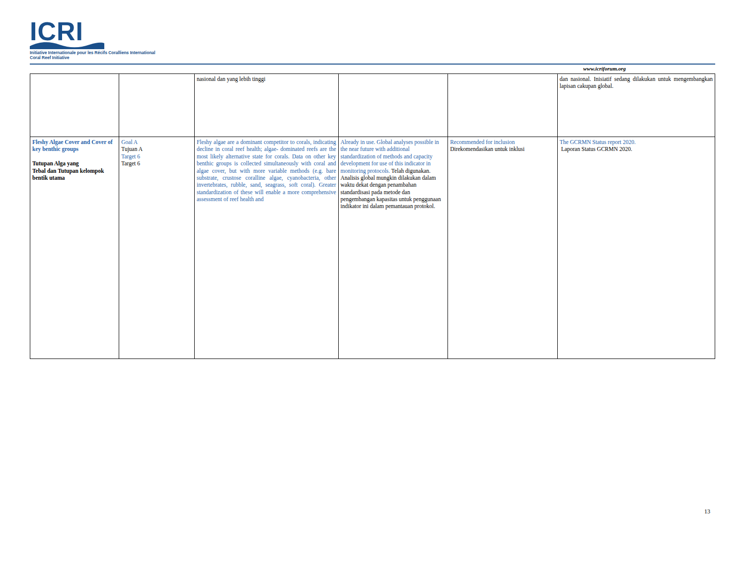ICRI
Initiative Internationale pour les Récifs Coralliens International
Coral Reef Initiative
www.icriforum.org
| | | nasional dan yang lebih tinggi | | | dan nasional. Inisiatif sedang dilakukan untuk mengembangkan lapisan cakupan global. |
| Fleshy Algae Cover and Cover of key benthic groups Tutupan Alga yang Tebal dan Tutupan kelompok bentik utama | Goal A Tujuan A Target 6 Target 6 | Fleshy algae are a dominant competitor to corals, indicating decline in coral reef health; algae- dominated reefs are the most likely alternative state for corals. Data on other key benthic groups is collected simultaneously with coral and algae cover, but with more variable methods (e.g. bare substrate, crustose coralline algae, cyanobacteria, other invertebrates, rubble, sand, seagrass, soft coral). Greater standardization of these will enable a more comprehensive assessment of reef health and | Already in use. Global analyses possible in the near future with additional standardization of methods and capacity development for use of this indicator in monitoring protocols. Telah digunakan. Analisis global mungkin dilakukan dalam waktu dekat dengan penambahan standardisasi pada metode dan pengembangan kapasitas untuk penggunaan indikator ini dalam pemantauan protokol. | Recommended for inclusion Direkomendasikan untuk inklusi | The GCRMN Status report 2020. Laporan Status GCRMN 2020. |
13